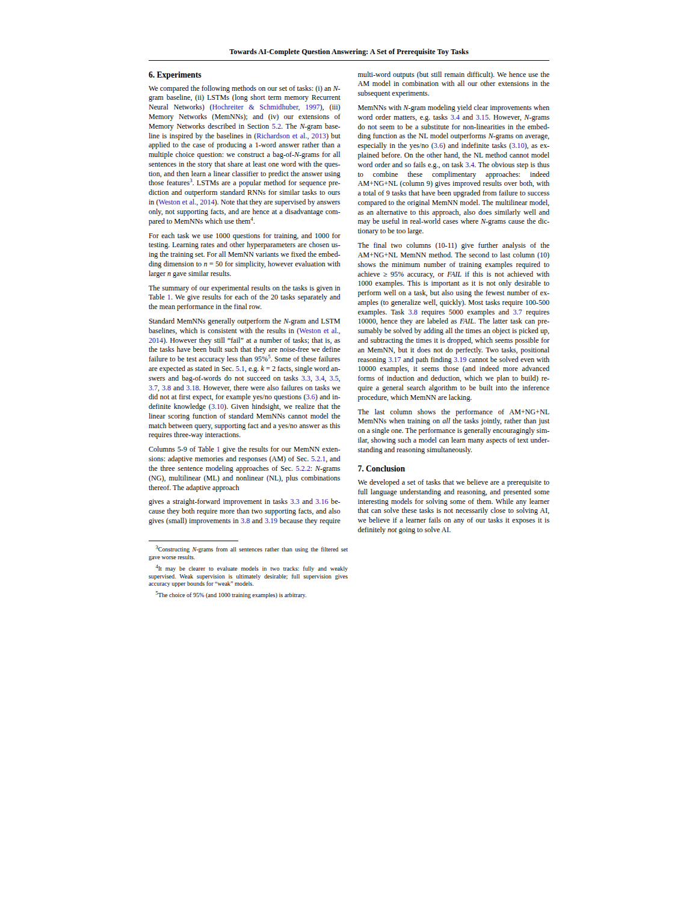Towards AI-Complete Question Answering: A Set of Prerequisite Toy Tasks
6. Experiments
We compared the following methods on our set of tasks: (i) an N-gram baseline, (ii) LSTMs (long short term memory Recurrent Neural Networks) (Hochreiter & Schmidhuber, 1997), (iii) Memory Networks (MemNNs); and (iv) our extensions of Memory Networks described in Section 5.2. The N-gram baseline is inspired by the baselines in (Richardson et al., 2013) but applied to the case of producing a 1-word answer rather than a multiple choice question: we construct a bag-of-N-grams for all sentences in the story that share at least one word with the question, and then learn a linear classifier to predict the answer using those features3. LSTMs are a popular method for sequence prediction and outperform standard RNNs for similar tasks to ours in (Weston et al., 2014). Note that they are supervised by answers only, not supporting facts, and are hence at a disadvantage compared to MemNNs which use them4.
For each task we use 1000 questions for training, and 1000 for testing. Learning rates and other hyperparameters are chosen using the training set. For all MemNN variants we fixed the embedding dimension to n = 50 for simplicity, however evaluation with larger n gave similar results.
The summary of our experimental results on the tasks is given in Table 1. We give results for each of the 20 tasks separately and the mean performance in the final row.
Standard MemNNs generally outperform the N-gram and LSTM baselines, which is consistent with the results in (Weston et al., 2014). However they still “fail” at a number of tasks; that is, as the tasks have been built such that they are noise-free we define failure to be test accuracy less than 95%5. Some of these failures are expected as stated in Sec. 5.1, e.g. k = 2 facts, single word answers and bag-of-words do not succeed on tasks 3.3, 3.4, 3.5, 3.7, 3.8 and 3.18. However, there were also failures on tasks we did not at first expect, for example yes/no questions (3.6) and indefinite knowledge (3.10). Given hindsight, we realize that the linear scoring function of standard MemNNs cannot model the match between query, supporting fact and a yes/no answer as this requires three-way interactions.
Columns 5-9 of Table 1 give the results for our MemNN extensions: adaptive memories and responses (AM) of Sec. 5.2.1, and the three sentence modeling approaches of Sec. 5.2.2: N-grams (NG), multilinear (ML) and nonlinear (NL), plus combinations thereof. The adaptive approach
gives a straight-forward improvement in tasks 3.3 and 3.16 because they both require more than two supporting facts, and also gives (small) improvements in 3.8 and 3.19 because they require multi-word outputs (but still remain difficult). We hence use the AM model in combination with all our other extensions in the subsequent experiments.
MemNNs with N-gram modeling yield clear improvements when word order matters, e.g. tasks 3.4 and 3.15. However, N-grams do not seem to be a substitute for non-linearities in the embedding function as the NL model outperforms N-grams on average, especially in the yes/no (3.6) and indefinite tasks (3.10), as explained before. On the other hand, the NL method cannot model word order and so fails e.g., on task 3.4. The obvious step is thus to combine these complimentary approaches: indeed AM+NG+NL (column 9) gives improved results over both, with a total of 9 tasks that have been upgraded from failure to success compared to the original MemNN model. The multilinear model, as an alternative to this approach, also does similarly well and may be useful in real-world cases where N-grams cause the dictionary to be too large.
The final two columns (10-11) give further analysis of the AM+NG+NL MemNN method. The second to last column (10) shows the minimum number of training examples required to achieve ≥ 95% accuracy, or FAIL if this is not achieved with 1000 examples. This is important as it is not only desirable to perform well on a task, but also using the fewest number of examples (to generalize well, quickly). Most tasks require 100-500 examples. Task 3.8 requires 5000 examples and 3.7 requires 10000, hence they are labeled as FAIL. The latter task can presumably be solved by adding all the times an object is picked up, and subtracting the times it is dropped, which seems possible for an MemNN, but it does not do perfectly. Two tasks, positional reasoning 3.17 and path finding 3.19 cannot be solved even with 10000 examples, it seems those (and indeed more advanced forms of induction and deduction, which we plan to build) require a general search algorithm to be built into the inference procedure, which MemNN are lacking.
The last column shows the performance of AM+NG+NL MemNNs when training on all the tasks jointly, rather than just on a single one. The performance is generally encouragingly similar, showing such a model can learn many aspects of text understanding and reasoning simultaneously.
7. Conclusion
We developed a set of tasks that we believe are a prerequisite to full language understanding and reasoning, and presented some interesting models for solving some of them. While any learner that can solve these tasks is not necessarily close to solving AI, we believe if a learner fails on any of our tasks it exposes it is definitely not going to solve AI.
3 Constructing N-grams from all sentences rather than using the filtered set gave worse results.
4 It may be clearer to evaluate models in two tracks: fully and weakly supervised. Weak supervision is ultimately desirable; full supervision gives accuracy upper bounds for “weak” models.
5 The choice of 95% (and 1000 training examples) is arbitrary.